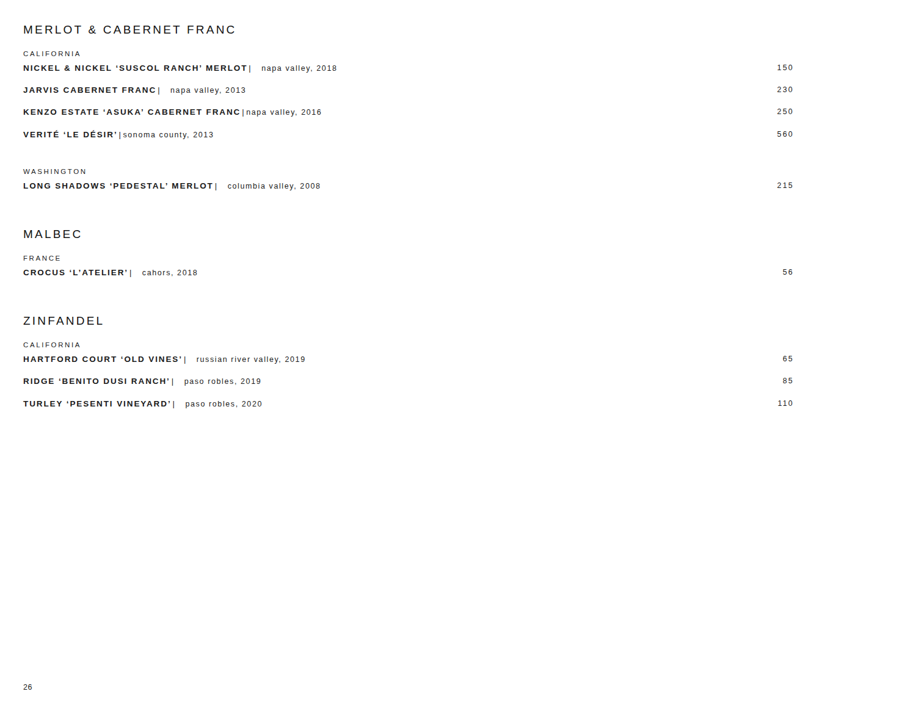Merlot & Cabernet Franc
California
Nickel & Nickel ‘Suscol Ranch’ Merlot|napa valley, 2018 150
Jarvis Cabernet Franc|napa valley, 2013 230
Kenzo Estate ‘Asuka’ Cabernet Franc|napa valley, 2016 250
Verité ‘Le Désir’|sonoma county, 2013 560
Washington
Long Shadows ‘Pedestal’ Merlot|columbia valley, 2008 215
Malbec
France
Crocus ‘L’Atelier’|cahors, 2018 56
Zinfandel
California
Hartford Court ‘Old Vines’|russian river valley, 2019 65
Ridge ‘Benito Dusi Ranch’|paso robles, 2019 85
Turley ‘Pesenti Vineyard’|paso robles, 2020 110
26